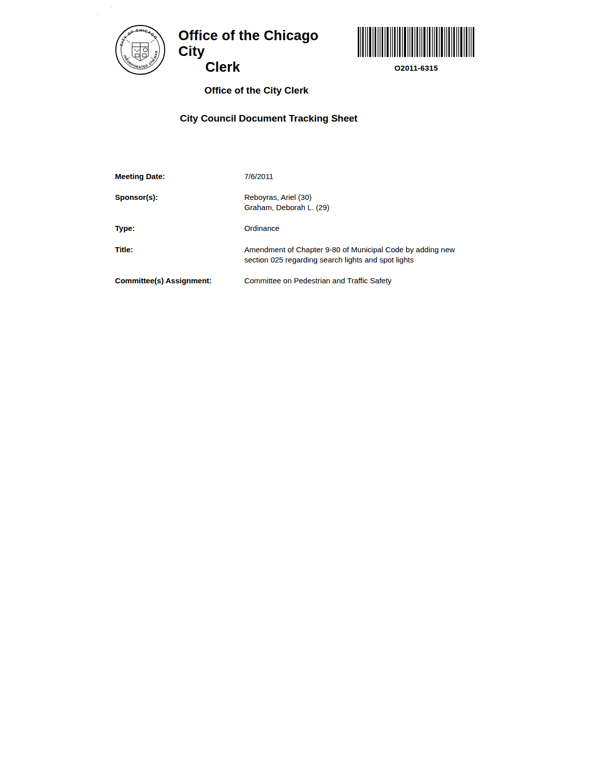ʼ ʼ ·
CITY OF CHICAGO INCORPORATED 4TH MARCH 1837
Office of the Chicago CityClerk
O2011-6315
Office of the City Clerk
City Council Document Tracking Sheet
| Meeting Date: | 7/6/2011 |
| Sponsor(s): | Reboyras, Ariel (30) Graham, Deborah L. (29) |
| Type: | Ordinance |
| Title: | Amendment of Chapter 9-80 of Municipal Code by adding new section 025 regarding search lights and spot lights |
| Committee(s) Assignment: | Committee on Pedestrian and Traffic Safety |